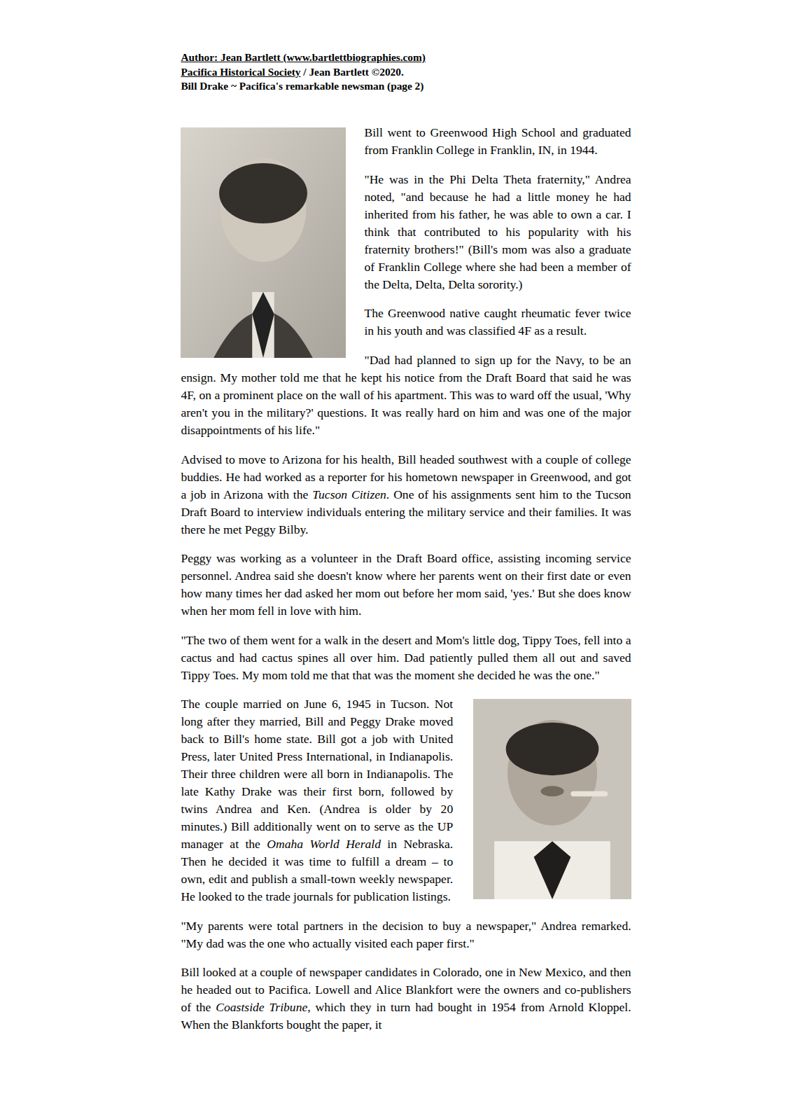Author: Jean Bartlett (www.bartlettbiographies.com)
Pacifica Historical Society / Jean Bartlett ©2020.
Bill Drake ~ Pacifica's remarkable newsman (page 2)
Bill went to Greenwood High School and graduated from Franklin College in Franklin, IN, in 1944.
"He was in the Phi Delta Theta fraternity," Andrea noted, "and because he had a little money he had inherited from his father, he was able to own a car. I think that contributed to his popularity with his fraternity brothers!" (Bill's mom was also a graduate of Franklin College where she had been a member of the Delta, Delta, Delta sorority.)
The Greenwood native caught rheumatic fever twice in his youth and was classified 4F as a result.
"Dad had planned to sign up for the Navy, to be an ensign. My mother told me that he kept his notice from the Draft Board that said he was 4F, on a prominent place on the wall of his apartment. This was to ward off the usual, 'Why aren't you in the military?' questions. It was really hard on him and was one of the major disappointments of his life."
Advised to move to Arizona for his health, Bill headed southwest with a couple of college buddies. He had worked as a reporter for his hometown newspaper in Greenwood, and got a job in Arizona with the Tucson Citizen. One of his assignments sent him to the Tucson Draft Board to interview individuals entering the military service and their families. It was there he met Peggy Bilby.
Peggy was working as a volunteer in the Draft Board office, assisting incoming service personnel. Andrea said she doesn't know where her parents went on their first date or even how many times her dad asked her mom out before her mom said, 'yes.' But she does know when her mom fell in love with him.
"The two of them went for a walk in the desert and Mom's little dog, Tippy Toes, fell into a cactus and had cactus spines all over him. Dad patiently pulled them all out and saved Tippy Toes. My mom told me that that was the moment she decided he was the one."
The couple married on June 6, 1945 in Tucson. Not long after they married, Bill and Peggy Drake moved back to Bill's home state. Bill got a job with United Press, later United Press International, in Indianapolis. Their three children were all born in Indianapolis. The late Kathy Drake was their first born, followed by twins Andrea and Ken. (Andrea is older by 20 minutes.) Bill additionally went on to serve as the UP manager at the Omaha World Herald in Nebraska. Then he decided it was time to fulfill a dream – to own, edit and publish a small-town weekly newspaper. He looked to the trade journals for publication listings.
"My parents were total partners in the decision to buy a newspaper," Andrea remarked. "My dad was the one who actually visited each paper first."
Bill looked at a couple of newspaper candidates in Colorado, one in New Mexico, and then he headed out to Pacifica. Lowell and Alice Blankfort were the owners and co-publishers of the Coastside Tribune, which they in turn had bought in 1954 from Arnold Kloppel. When the Blankforts bought the paper, it